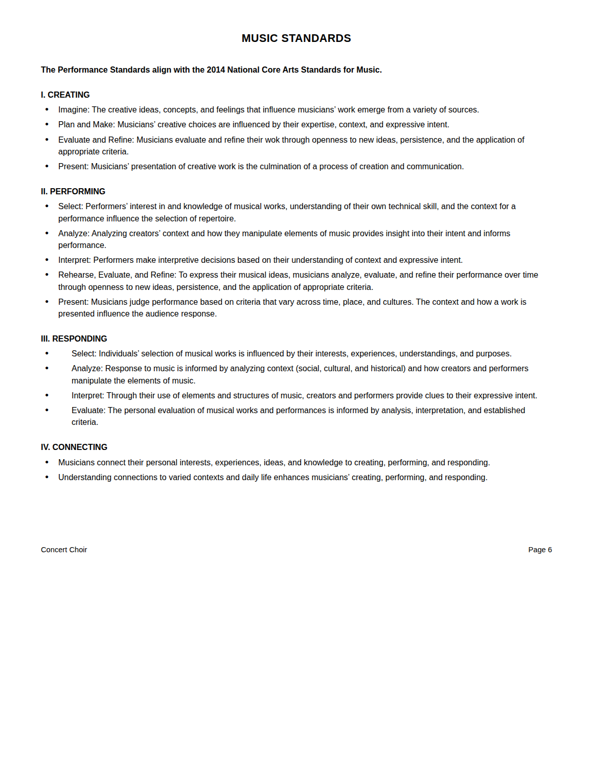MUSIC STANDARDS
The Performance Standards align with the 2014 National Core Arts Standards for Music.
I. CREATING
Imagine: The creative ideas, concepts, and feelings that influence musicians’ work emerge from a variety of sources.
Plan and Make: Musicians’ creative choices are influenced by their expertise, context, and expressive intent.
Evaluate and Refine: Musicians evaluate and refine their wok through openness to new ideas, persistence, and the application of appropriate criteria.
Present: Musicians’ presentation of creative work is the culmination of a process of creation and communication.
II. PERFORMING
Select: Performers’ interest in and knowledge of musical works, understanding of their own technical skill, and the context for a performance influence the selection of repertoire.
Analyze: Analyzing creators’ context and how they manipulate elements of music provides insight into their intent and informs performance.
Interpret: Performers make interpretive decisions based on their understanding of context and expressive intent.
Rehearse, Evaluate, and Refine: To express their musical ideas, musicians analyze, evaluate, and refine their performance over time through openness to new ideas, persistence, and the application of appropriate criteria.
Present: Musicians judge performance based on criteria that vary across time, place, and cultures. The context and how a work is presented influence the audience response.
III. RESPONDING
Select: Individuals’ selection of musical works is influenced by their interests, experiences, understandings, and purposes.
Analyze: Response to music is informed by analyzing context (social, cultural, and historical) and how creators and performers manipulate the elements of music.
Interpret: Through their use of elements and structures of music, creators and performers provide clues to their expressive intent.
Evaluate: The personal evaluation of musical works and performances is informed by analysis, interpretation, and established criteria.
IV. CONNECTING
Musicians connect their personal interests, experiences, ideas, and knowledge to creating, performing, and responding.
Understanding connections to varied contexts and daily life enhances musicians’ creating, performing, and responding.
Concert Choir Page 6